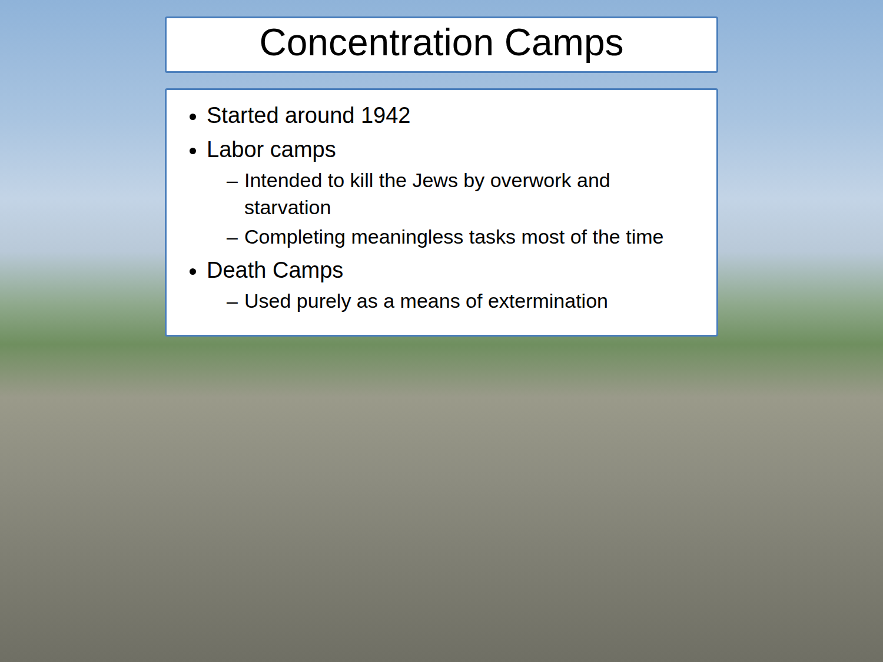Concentration Camps
Started around 1942
Labor camps
Intended to kill the Jews by overwork and starvation
Completing meaningless tasks most of the time
Death Camps
Used purely as a means of extermination